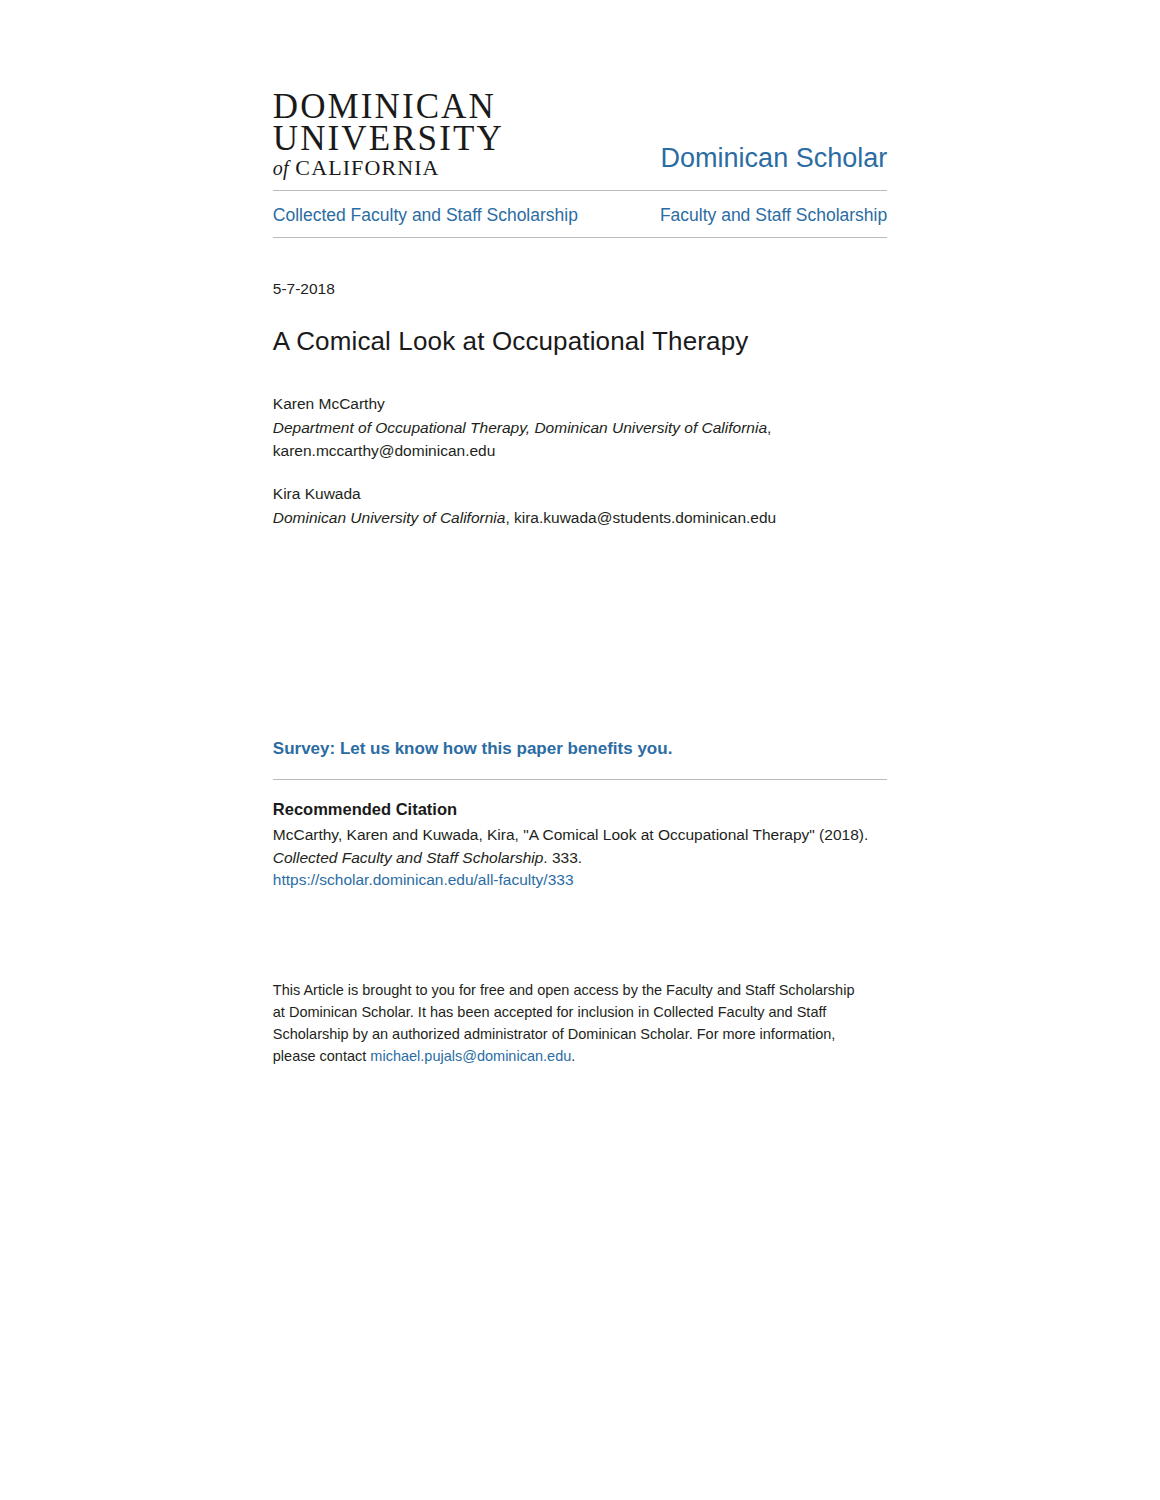DOMINICAN UNIVERSITY of CALIFORNIA
Dominican Scholar
Collected Faculty and Staff Scholarship Faculty and Staff Scholarship
5-7-2018
A Comical Look at Occupational Therapy
Karen McCarthy Department of Occupational Therapy, Dominican University of California, karen.mccarthy@dominican.edu
Kira Kuwada Dominican University of California, kira.kuwada@students.dominican.edu
Survey: Let us know how this paper benefits you.
Recommended Citation
McCarthy, Karen and Kuwada, Kira, "A Comical Look at Occupational Therapy" (2018). Collected Faculty and Staff Scholarship. 333.
https://scholar.dominican.edu/all-faculty/333
This Article is brought to you for free and open access by the Faculty and Staff Scholarship at Dominican Scholar. It has been accepted for inclusion in Collected Faculty and Staff Scholarship by an authorized administrator of Dominican Scholar. For more information, please contact michael.pujals@dominican.edu.